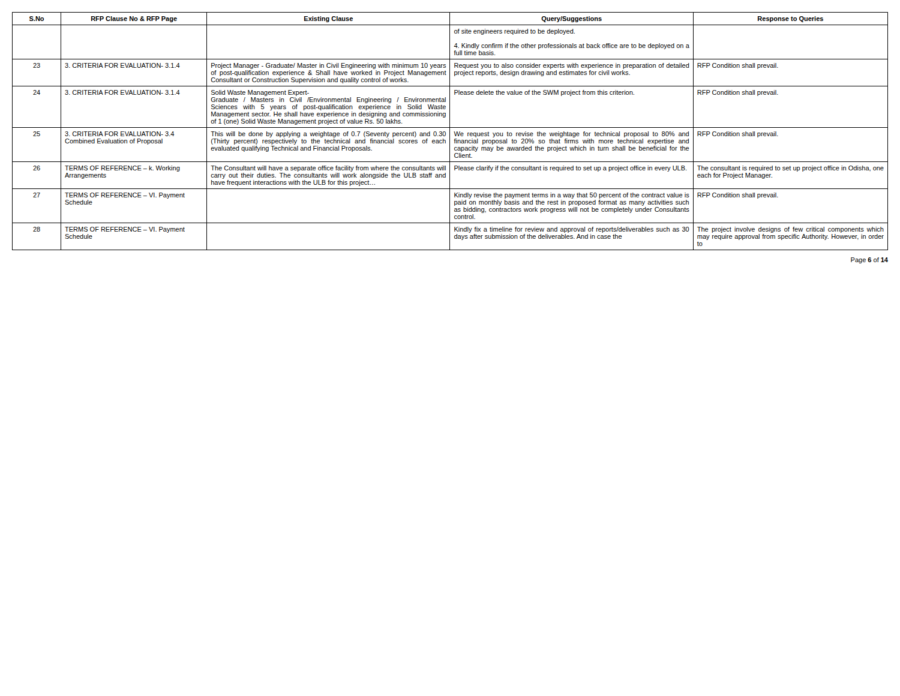| S.No | RFP Clause No & RFP Page | Existing Clause | Query/Suggestions | Response to Queries |
| --- | --- | --- | --- | --- |
| | | | of site engineers required to be deployed. 4. Kindly confirm if the other professionals at back office are to be deployed on a full time basis. | |
| 23 | 3. CRITERIA FOR EVALUATION- 3.1.4 | Project Manager - Graduate/ Master in Civil Engineering with minimum 10 years of post-qualification experience & Shall have worked in Project Management Consultant or Construction Supervision and quality control of works. | Request you to also consider experts with experience in preparation of detailed project reports, design drawing and estimates for civil works. | RFP Condition shall prevail. |
| 24 | 3. CRITERIA FOR EVALUATION- 3.1.4 | Solid Waste Management Expert- Graduate / Masters in Civil /Environmental Engineering / Environmental Sciences with 5 years of post-qualification experience in Solid Waste Management sector. He shall have experience in designing and commissioning of 1 (one) Solid Waste Management project of value Rs. 50 lakhs. | Please delete the value of the SWM project from this criterion. | RFP Condition shall prevail. |
| 25 | 3. CRITERIA FOR EVALUATION- 3.4 Combined Evaluation of Proposal | This will be done by applying a weightage of 0.7 (Seventy percent) and 0.30 (Thirty percent) respectively to the technical and financial scores of each evaluated qualifying Technical and Financial Proposals. | We request you to revise the weightage for technical proposal to 80% and financial proposal to 20% so that firms with more technical expertise and capacity may be awarded the project which in turn shall be beneficial for the Client. | RFP Condition shall prevail. |
| 26 | TERMS OF REFERENCE – k. Working Arrangements | The Consultant will have a separate office facility from where the consultants will carry out their duties. The consultants will work alongside the ULB staff and have frequent interactions with the ULB for this project… | Please clarify if the consultant is required to set up a project office in every ULB. | The consultant is required to set up project office in Odisha, one each for Project Manager. |
| 27 | TERMS OF REFERENCE – VI. Payment Schedule | | Kindly revise the payment terms in a way that 50 percent of the contract value is paid on monthly basis and the rest in proposed format as many activities such as bidding, contractors work progress will not be completely under Consultants control. | RFP Condition shall prevail. |
| 28 | TERMS OF REFERENCE – VI. Payment Schedule | | Kindly fix a timeline for review and approval of reports/deliverables such as 30 days after submission of the deliverables. And in case the | The project involve designs of few critical components which may require approval from specific Authority. However, in order to |
Page 6 of 14